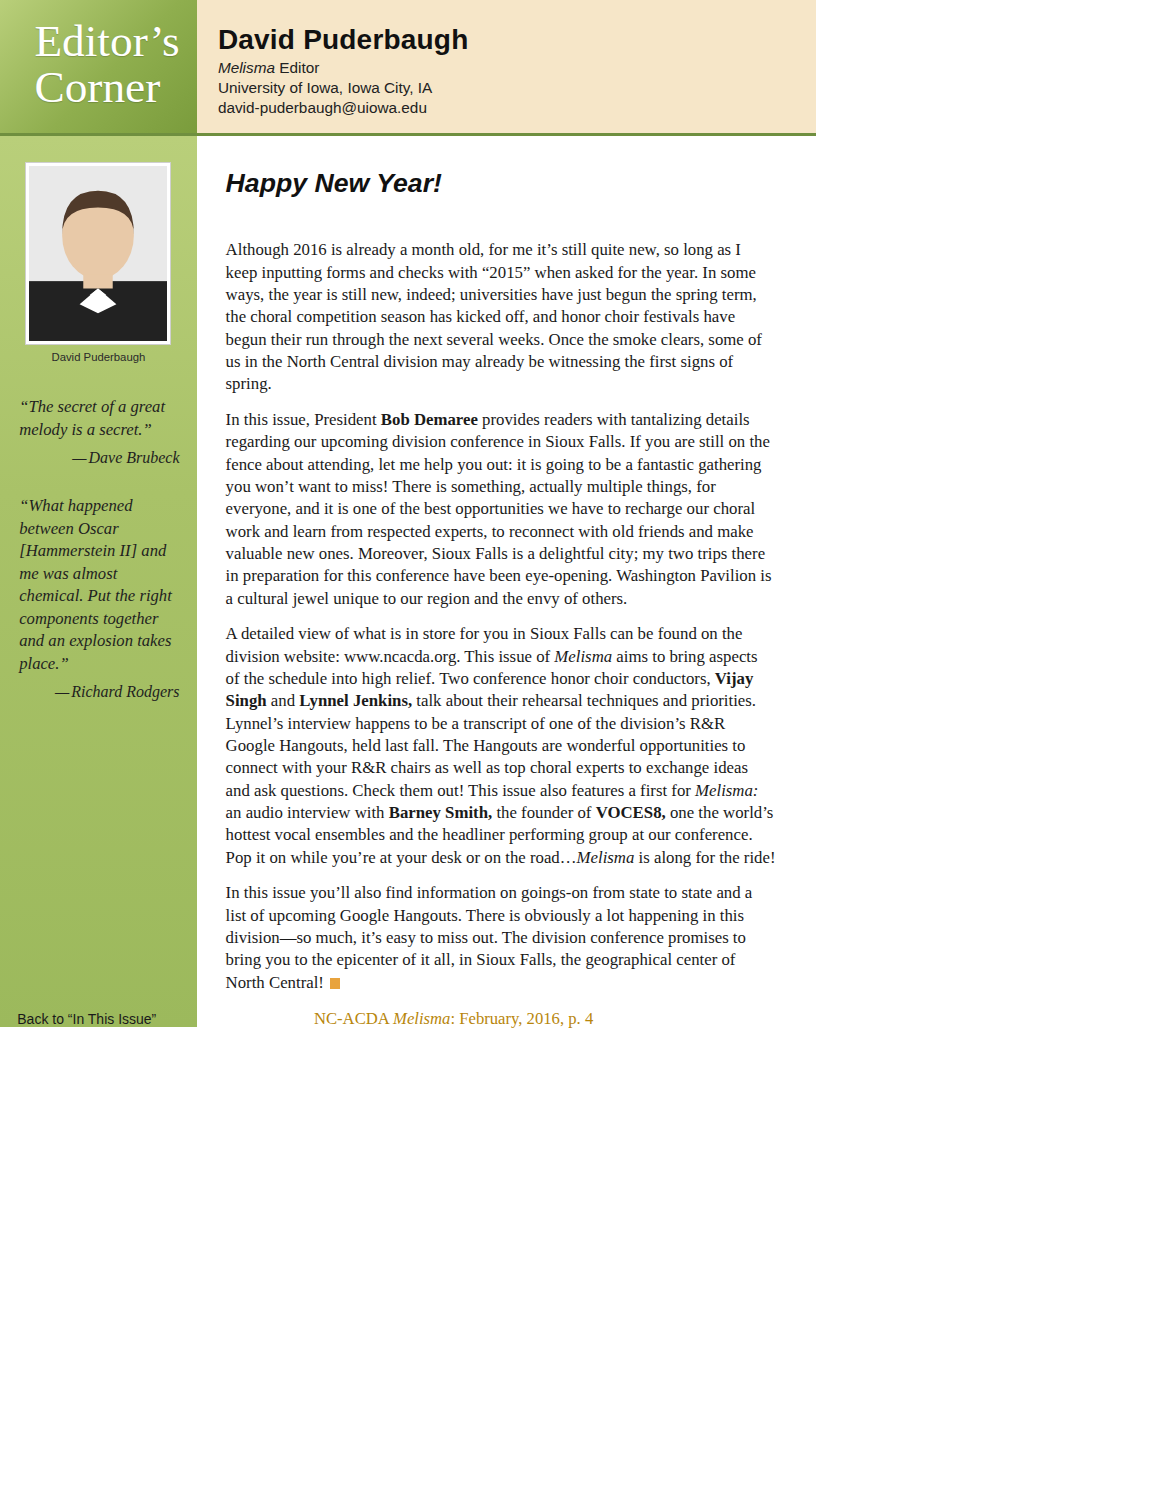Editor’s
Corner
David Puderbaugh
Melisma Editor
University of Iowa, Iowa City, IA
david-puderbaugh@uiowa.edu
David Puderbaugh
“The secret of a great melody is a secret.” Dave Brubeck
“What happened between Oscar [Hammerstein II] and me was almost chemical. Put the right components together and an explosion takes place.” Richard Rodgers
Happy New Year!
Although 2016 is already a month old, for me it’s still quite new, so long as I keep inputting forms and checks with “2015” when asked for the year. In some ways, the year is still new, indeed; universities have just begun the spring term, the choral competition season has kicked off, and honor choir festivals have begun their run through the next several weeks. Once the smoke clears, some of us in the North Central division may already be witnessing the first signs of spring.
In this issue, President Bob Demaree provides readers with tantalizing details regarding our upcoming division conference in Sioux Falls. If you are still on the fence about attending, let me help you out: it is going to be a fantastic gathering you won’t want to miss! There is something, actually multiple things, for everyone, and it is one of the best opportunities we have to recharge our choral work and learn from respected experts, to reconnect with old friends and make valuable new ones. Moreover, Sioux Falls is a delightful city; my two trips there in preparation for this conference have been eye-opening. Washington Pavilion is a cultural jewel unique to our region and the envy of others.
A detailed view of what is in store for you in Sioux Falls can be found on the division website: www.ncacda.org. This issue of Melisma aims to bring aspects of the schedule into high relief. Two conference honor choir conductors, Vijay Singh and Lynnel Jenkins, talk about their rehearsal techniques and priorities. Lynnel’s interview happens to be a transcript of one of the division’s R&R Google Hangouts, held last fall. The Hangouts are wonderful opportunities to connect with your R&R chairs as well as top choral experts to exchange ideas and ask questions. Check them out! This issue also features a first for Melisma: an audio interview with Barney Smith, the founder of VOCES8, one the world’s hottest vocal ensembles and the headliner performing group at our conference. Pop it on while you’re at your desk or on the road…Melisma is along for the ride!
In this issue you’ll also find information on goings-on from state to state and a list of upcoming Google Hangouts. There is obviously a lot happening in this division—so much, it’s easy to miss out. The division conference promises to bring you to the epicenter of it all, in Sioux Falls, the geographical center of North Central!
Back to “In This Issue”
NC-ACDA Melisma: February, 2016, p. 4